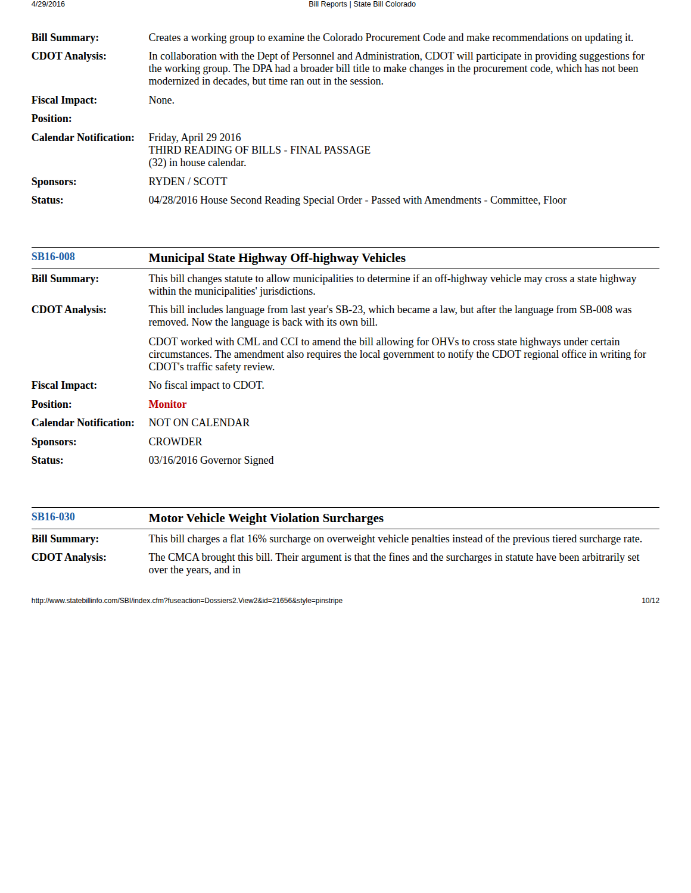4/29/2016
Bill Reports | State Bill Colorado
| Bill Summary: | Creates a working group to examine the Colorado Procurement Code and make recommendations on updating it. |
| CDOT Analysis: | In collaboration with the Dept of Personnel and Administration, CDOT will participate in providing suggestions for the working group. The DPA had a broader bill title to make changes in the procurement code, which has not been modernized in decades, but time ran out in the session. |
| Fiscal Impact: | None. |
| Position: | |
| Calendar Notification: | Friday, April 29 2016 THIRD READING OF BILLS - FINAL PASSAGE (32) in house calendar. |
| Sponsors: | RYDEN / SCOTT |
| Status: | 04/28/2016 House Second Reading Special Order - Passed with Amendments - Committee, Floor |
| SB16-008 | Municipal State Highway Off-highway Vehicles |
| Bill Summary: | This bill changes statute to allow municipalities to determine if an off-highway vehicle may cross a state highway within the municipalities' jurisdictions. |
| CDOT Analysis: | This bill includes language from last year's SB-23, which became a law, but after the language from SB-008 was removed. Now the language is back with its own bill. CDOT worked with CML and CCI to amend the bill allowing for OHVs to cross state highways under certain circumstances. The amendment also requires the local government to notify the CDOT regional office in writing for CDOT's traffic safety review. |
| Fiscal Impact: | No fiscal impact to CDOT. |
| Position: | Monitor |
| Calendar Notification: | NOT ON CALENDAR |
| Sponsors: | CROWDER |
| Status: | 03/16/2016 Governor Signed |
| SB16-030 | Motor Vehicle Weight Violation Surcharges |
| Bill Summary: | This bill charges a flat 16% surcharge on overweight vehicle penalties instead of the previous tiered surcharge rate. |
| CDOT Analysis: | The CMCA brought this bill. Their argument is that the fines and the surcharges in statute have been arbitrarily set over the years, and in |
http://www.statebillinfo.com/SBI/index.cfm?fuseaction=Dossiers2.View2&id=21656&style=pinstripe
10/12